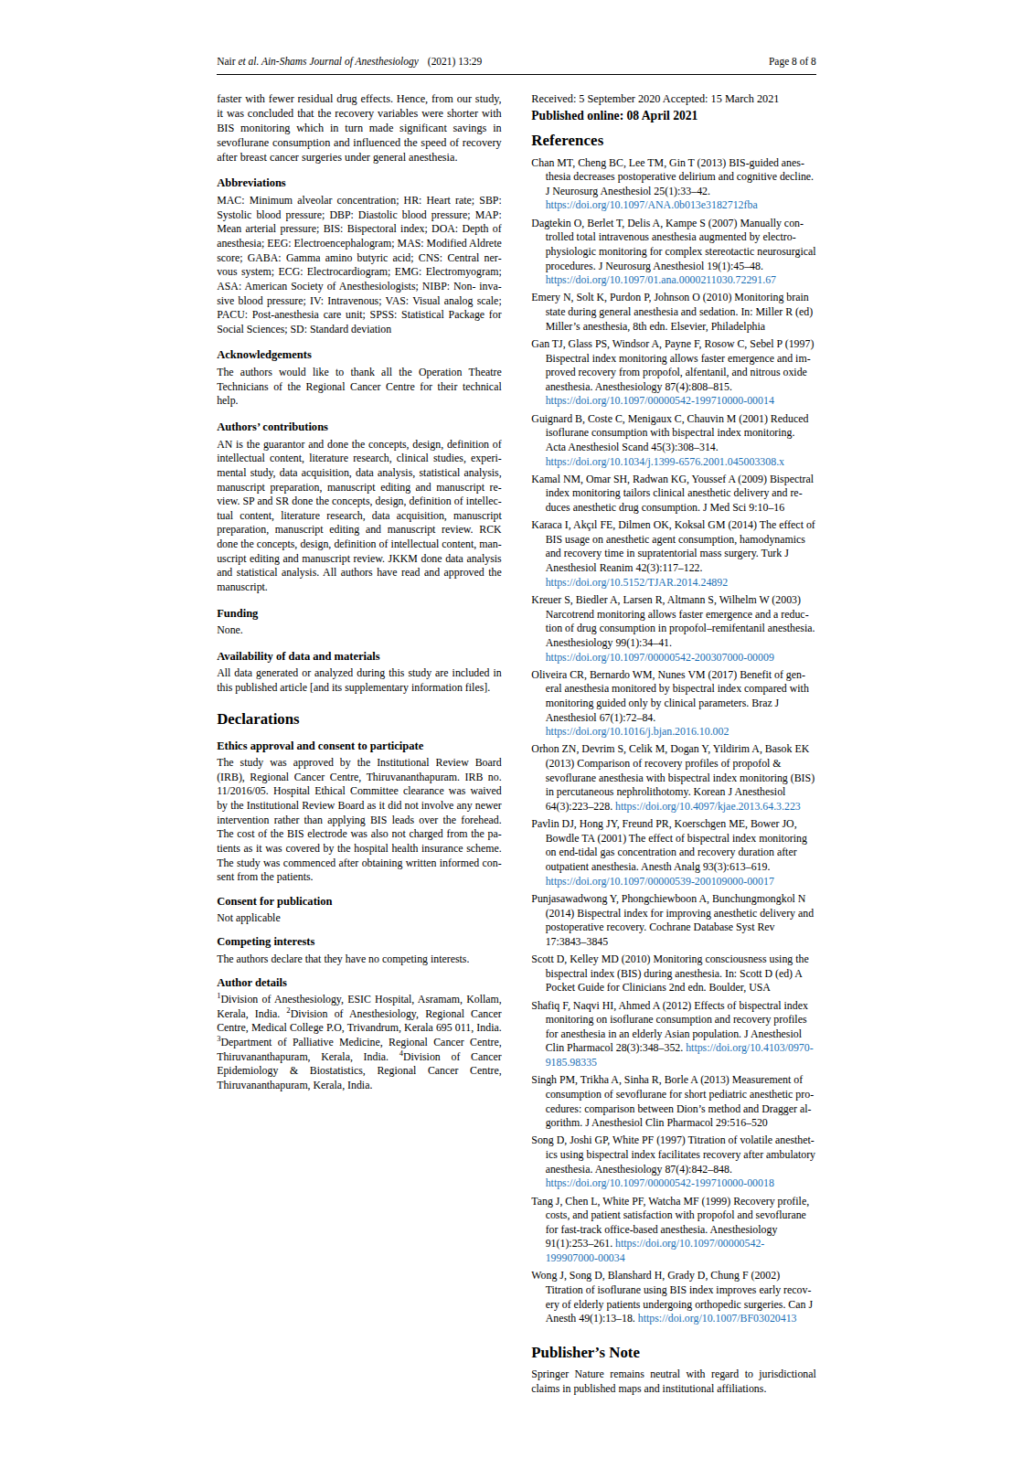Nair et al. Ain-Shams Journal of Anesthesiology
(2021) 13:29
Page 8 of 8
faster with fewer residual drug effects. Hence, from our study, it was concluded that the recovery variables were shorter with BIS monitoring which in turn made significant savings in sevoflurane consumption and influenced the speed of recovery after breast cancer surgeries under general anesthesia.
Abbreviations
MAC: Minimum alveolar concentration; HR: Heart rate; SBP: Systolic blood pressure; DBP: Diastolic blood pressure; MAP: Mean arterial pressure; BIS: Bispectoral index; DOA: Depth of anesthesia; EEG: Electroencephalogram; MAS: Modified Aldrete score; GABA: Gamma amino butyric acid; CNS: Central nervous system; ECG: Electrocardiogram; EMG: Electromyogram; ASA: American Society of Anesthesiologists; NIBP: Non- invasive blood pressure; IV: Intravenous; VAS: Visual analog scale; PACU: Post-anesthesia care unit; SPSS: Statistical Package for Social Sciences; SD: Standard deviation
Acknowledgements
The authors would like to thank all the Operation Theatre Technicians of the Regional Cancer Centre for their technical help.
Authors’ contributions
AN is the guarantor and done the concepts, design, definition of intellectual content, literature research, clinical studies, experimental study, data acquisition, data analysis, statistical analysis, manuscript preparation, manuscript editing and manuscript review. SP and SR done the concepts, design, definition of intellectual content, literature research, data acquisition, manuscript preparation, manuscript editing and manuscript review. RCK done the concepts, design, definition of intellectual content, manuscript editing and manuscript review. JKKM done data analysis and statistical analysis. All authors have read and approved the manuscript.
Funding
None.
Availability of data and materials
All data generated or analyzed during this study are included in this published article [and its supplementary information files].
Declarations
Ethics approval and consent to participate
The study was approved by the Institutional Review Board (IRB), Regional Cancer Centre, Thiruvananthapuram. IRB no. 11/2016/05. Hospital Ethical Committee clearance was waived by the Institutional Review Board as it did not involve any newer intervention rather than applying BIS leads over the forehead. The cost of the BIS electrode was also not charged from the patients as it was covered by the hospital health insurance scheme. The study was commenced after obtaining written informed consent from the patients.
Consent for publication
Not applicable
Competing interests
The authors declare that they have no competing interests.
Author details
1Division of Anesthesiology, ESIC Hospital, Asramam, Kollam, Kerala, India. 2Division of Anesthesiology, Regional Cancer Centre, Medical College P.O, Trivandrum, Kerala 695 011, India. 3Department of Palliative Medicine, Regional Cancer Centre, Thiruvananthapuram, Kerala, India. 4Division of Cancer Epidemiology & Biostatistics, Regional Cancer Centre, Thiruvananthapuram, Kerala, India.
Received: 5 September 2020 Accepted: 15 March 2021 Published online: 08 April 2021
References
Chan MT, Cheng BC, Lee TM, Gin T (2013) BIS-guided anesthesia decreases postoperative delirium and cognitive decline. J Neurosurg Anesthesiol 25(1):33–42. https://doi.org/10.1097/ANA.0b013e3182712fba
Dagtekin O, Berlet T, Delis A, Kampe S (2007) Manually controlled total intravenous anesthesia augmented by electrophysiologic monitoring for complex stereotactic neurosurgical procedures. J Neurosurg Anesthesiol 19(1):45–48. https://doi.org/10.1097/01.ana.0000211030.72291.67
Emery N, Solt K, Purdon P, Johnson O (2010) Monitoring brain state during general anesthesia and sedation. In: Miller R (ed) Miller’s anesthesia, 8th edn. Elsevier, Philadelphia
Gan TJ, Glass PS, Windsor A, Payne F, Rosow C, Sebel P (1997) Bispectral index monitoring allows faster emergence and improved recovery from propofol, alfentanil, and nitrous oxide anesthesia. Anesthesiology 87(4):808–815. https://doi.org/10.1097/00000542-199710000-00014
Guignard B, Coste C, Menigaux C, Chauvin M (2001) Reduced isoflurane consumption with bispectral index monitoring. Acta Anesthesiol Scand 45(3):308–314. https://doi.org/10.1034/j.1399-6576.2001.045003308.x
Kamal NM, Omar SH, Radwan KG, Youssef A (2009) Bispectral index monitoring tailors clinical anesthetic delivery and reduces anesthetic drug consumption. J Med Sci 9:10–16
Karaca I, Akçıl FE, Dilmen OK, Koksal GM (2014) The effect of BIS usage on anesthetic agent consumption, hamodynamics and recovery time in supratentorial mass surgery. Turk J Anesthesiol Reanim 42(3):117–122. https://doi.org/10.5152/TJAR.2014.24892
Kreuer S, Biedler A, Larsen R, Altmann S, Wilhelm W (2003) Narcotrend monitoring allows faster emergence and a reduction of drug consumption in propofol–remifentanil anesthesia. Anesthesiology 99(1):34–41. https://doi.org/10.1097/00000542-200307000-00009
Oliveira CR, Bernardo WM, Nunes VM (2017) Benefit of general anesthesia monitored by bispectral index compared with monitoring guided only by clinical parameters. Braz J Anesthesiol 67(1):72–84. https://doi.org/10.1016/j.bjan.2016.10.002
Orhon ZN, Devrim S, Celik M, Dogan Y, Yildirim A, Basok EK (2013) Comparison of recovery profiles of propofol & sevoflurane anesthesia with bispectral index monitoring (BIS) in percutaneous nephrolithotomy. Korean J Anesthesiol 64(3):223–228. https://doi.org/10.4097/kjae.2013.64.3.223
Pavlin DJ, Hong JY, Freund PR, Koerschgen ME, Bower JO, Bowdle TA (2001) The effect of bispectral index monitoring on end-tidal gas concentration and recovery duration after outpatient anesthesia. Anesth Analg 93(3):613–619. https://doi.org/10.1097/00000539-200109000-00017
Punjasawadwong Y, Phongchiewboon A, Bunchungmongkol N (2014) Bispectral index for improving anesthetic delivery and postoperative recovery. Cochrane Database Syst Rev 17:3843–3845
Scott D, Kelley MD (2010) Monitoring consciousness using the bispectral index (BIS) during anesthesia. In: Scott D (ed) A Pocket Guide for Clinicians 2nd edn. Boulder, USA
Shafiq F, Naqvi HI, Ahmed A (2012) Effects of bispectral index monitoring on isoflurane consumption and recovery profiles for anesthesia in an elderly Asian population. J Anesthesiol Clin Pharmacol 28(3):348–352. https://doi.org/10.4103/0970-9185.98335
Singh PM, Trikha A, Sinha R, Borle A (2013) Measurement of consumption of sevoflurane for short pediatric anesthetic procedures: comparison between Dion’s method and Dragger algorithm. J Anesthesiol Clin Pharmacol 29:516–520
Song D, Joshi GP, White PF (1997) Titration of volatile anesthetics using bispectral index facilitates recovery after ambulatory anesthesia. Anesthesiology 87(4):842–848. https://doi.org/10.1097/00000542-199710000-00018
Tang J, Chen L, White PF, Watcha MF (1999) Recovery profile, costs, and patient satisfaction with propofol and sevoflurane for fast-track office-based anesthesia. Anesthesiology 91(1):253–261. https://doi.org/10.1097/00000542-199907000-00034
Wong J, Song D, Blanshard H, Grady D, Chung F (2002) Titration of isoflurane using BIS index improves early recovery of elderly patients undergoing orthopedic surgeries. Can J Anesth 49(1):13–18. https://doi.org/10.1007/BF03020413
Publisher’s Note
Springer Nature remains neutral with regard to jurisdictional claims in published maps and institutional affiliations.